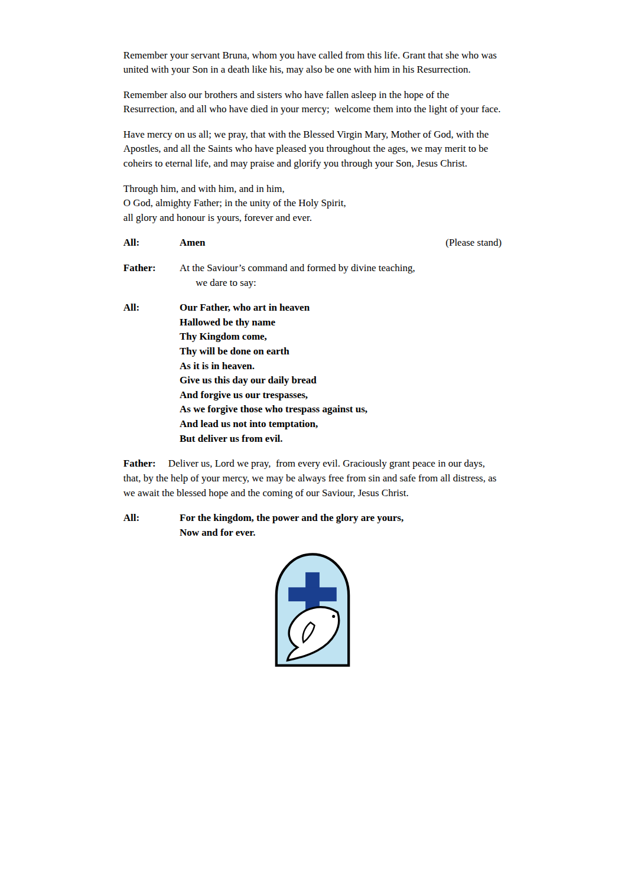Remember your servant Bruna, whom you have called from this life. Grant that she who was united with your Son in a death like his, may also be one with him in his Resurrection.
Remember also our brothers and sisters who have fallen asleep in the hope of the Resurrection, and all who have died in your mercy; welcome them into the light of your face.
Have mercy on us all; we pray, that with the Blessed Virgin Mary, Mother of God, with the Apostles, and all the Saints who have pleased you throughout the ages, we may merit to be coheirs to eternal life, and may praise and glorify you through your Son, Jesus Christ.
Through him, and with him, and in him,
O God, almighty Father; in the unity of the Holy Spirit,
all glory and honour is yours, forever and ever.
All:
Amen(Please stand)
Father:
At the Saviour’s command and formed by divine teaching,
we dare to say:
All:
Our Father, who art in heaven Hallowed be thy name Thy Kingdom come, Thy will be done on earth As it is in heaven. Give us this day our daily bread And forgive us our trespasses, As we forgive those who trespass against us, And lead us not into temptation, But deliver us from evil.
Father: Deliver us, Lord we pray, from every evil. Graciously grant peace in our days, that, by the help of your mercy, we may be always free from sin and safe from all distress, as we await the blessed hope and the coming of our Saviour, Jesus Christ.
All:
For the kingdom, the power and the glory are yours,
Now and for ever.